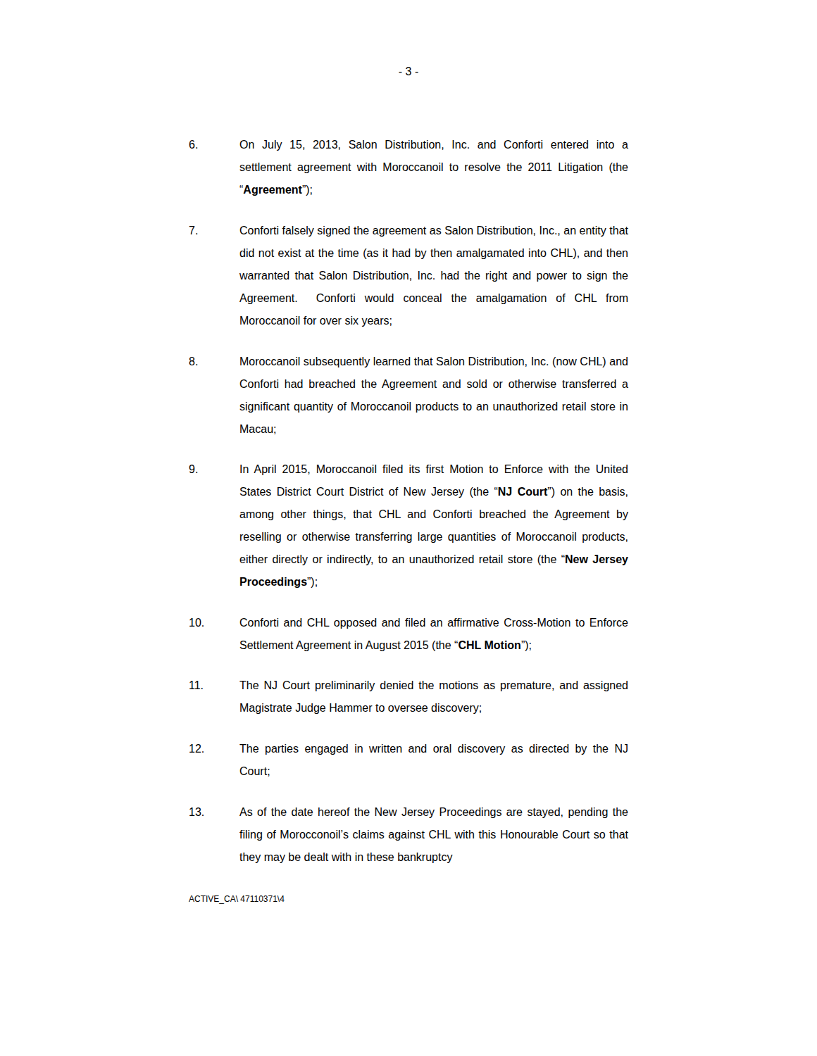- 3 -
6. On July 15, 2013, Salon Distribution, Inc. and Conforti entered into a settlement agreement with Moroccanoil to resolve the 2011 Litigation (the “Agreement”);
7. Conforti falsely signed the agreement as Salon Distribution, Inc., an entity that did not exist at the time (as it had by then amalgamated into CHL), and then warranted that Salon Distribution, Inc. had the right and power to sign the Agreement. Conforti would conceal the amalgamation of CHL from Moroccanoil for over six years;
8. Moroccanoil subsequently learned that Salon Distribution, Inc. (now CHL) and Conforti had breached the Agreement and sold or otherwise transferred a significant quantity of Moroccanoil products to an unauthorized retail store in Macau;
9. In April 2015, Moroccanoil filed its first Motion to Enforce with the United States District Court District of New Jersey (the “NJ Court”) on the basis, among other things, that CHL and Conforti breached the Agreement by reselling or otherwise transferring large quantities of Moroccanoil products, either directly or indirectly, to an unauthorized retail store (the “New Jersey Proceedings”);
10. Conforti and CHL opposed and filed an affirmative Cross-Motion to Enforce Settlement Agreement in August 2015 (the “CHL Motion”);
11. The NJ Court preliminarily denied the motions as premature, and assigned Magistrate Judge Hammer to oversee discovery;
12. The parties engaged in written and oral discovery as directed by the NJ Court;
13. As of the date hereof the New Jersey Proceedings are stayed, pending the filing of Morocconoil’s claims against CHL with this Honourable Court so that they may be dealt with in these bankruptcy
ACTIVE_CA\ 47110371\4